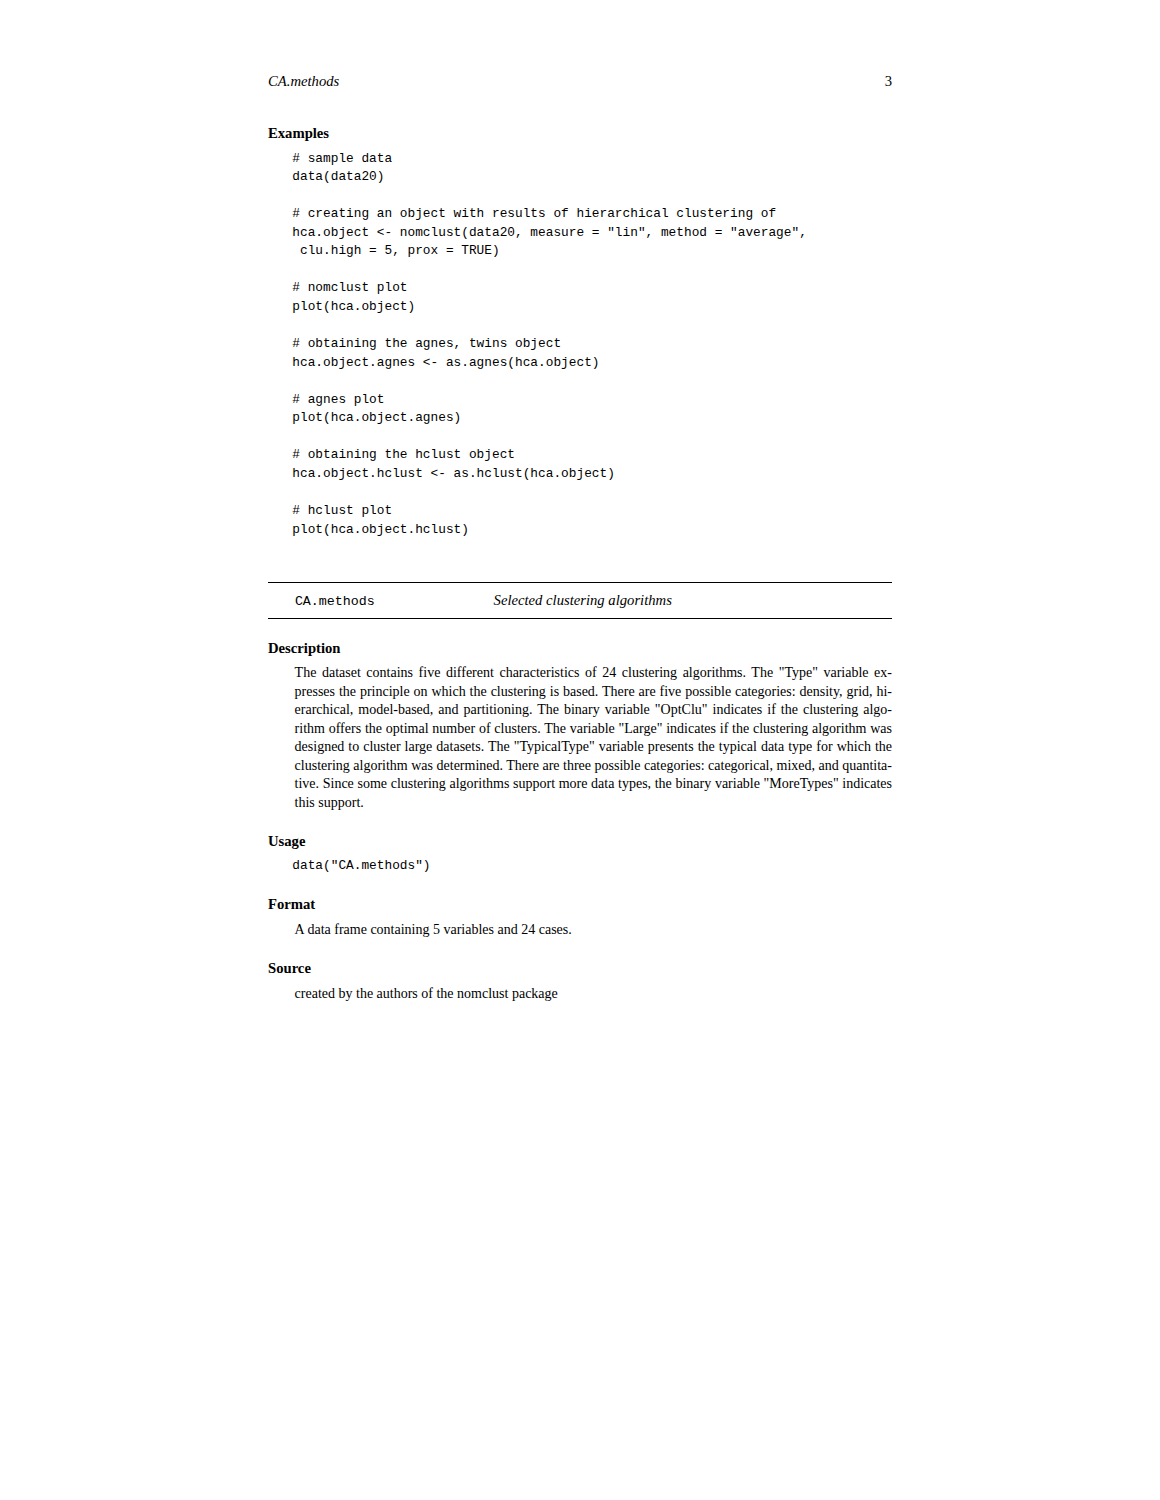CA.methods 3
Examples
# sample data
data(data20)

# creating an object with results of hierarchical clustering of
hca.object <- nomclust(data20, measure = "lin", method = "average",
 clu.high = 5, prox = TRUE)

# nomclust plot
plot(hca.object)

# obtaining the agnes, twins object
hca.object.agnes <- as.agnes(hca.object)

# agnes plot
plot(hca.object.agnes)

# obtaining the hclust object
hca.object.hclust <- as.hclust(hca.object)

# hclust plot
plot(hca.object.hclust)
CA.methods Selected clustering algorithms
Description
The dataset contains five different characteristics of 24 clustering algorithms. The "Type" variable expresses the principle on which the clustering is based. There are five possible categories: density, grid, hierarchical, model-based, and partitioning. The binary variable "OptClu" indicates if the clustering algorithm offers the optimal number of clusters. The variable "Large" indicates if the clustering algorithm was designed to cluster large datasets. The "TypicalType" variable presents the typical data type for which the clustering algorithm was determined. There are three possible categories: categorical, mixed, and quantitative. Since some clustering algorithms support more data types, the binary variable "MoreTypes" indicates this support.
Usage
data("CA.methods")
Format
A data frame containing 5 variables and 24 cases.
Source
created by the authors of the nomclust package